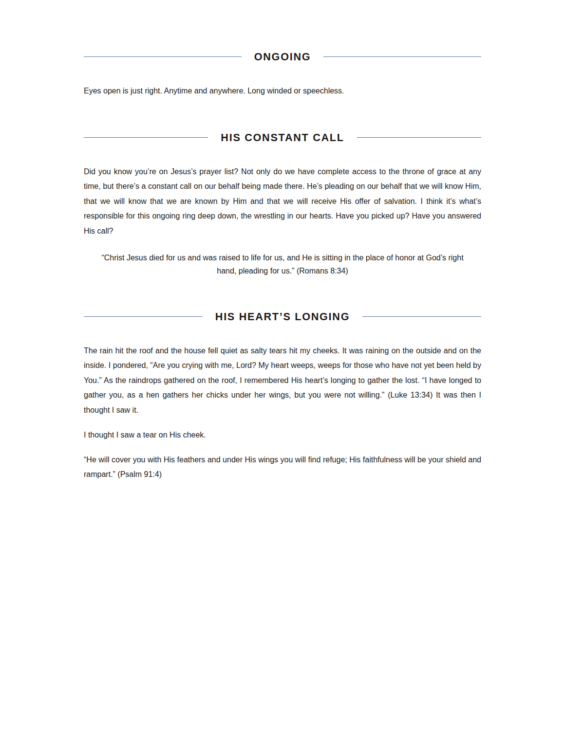Ongoing
Eyes open is just right. Anytime and anywhere. Long winded or speechless.
His Constant Call
Did you know you’re on Jesus’s prayer list? Not only do we have complete access to the throne of grace at any time, but there’s a constant call on our behalf being made there. He’s pleading on our behalf that we will know Him, that we will know that we are known by Him and that we will receive His offer of salvation. I think it’s what’s responsible for this ongoing ring deep down, the wrestling in our hearts. Have you picked up? Have you answered His call?
“Christ Jesus died for us and was raised to life for us, and He is sitting in the place of honor at God’s right hand, pleading for us.” (Romans 8:34)
His Heart’s Longing
The rain hit the roof and the house fell quiet as salty tears hit my cheeks. It was raining on the outside and on the inside. I pondered, “Are you crying with me, Lord? My heart weeps, weeps for those who have not yet been held by You.” As the raindrops gathered on the roof, I remembered His heart’s longing to gather the lost. “I have longed to gather you, as a hen gathers her chicks under her wings, but you were not willing.” (Luke 13:34) It was then I thought I saw it.
I thought I saw a tear on His cheek.
“He will cover you with His feathers and under His wings you will find refuge; His faithfulness will be your shield and rampart.” (Psalm 91:4)